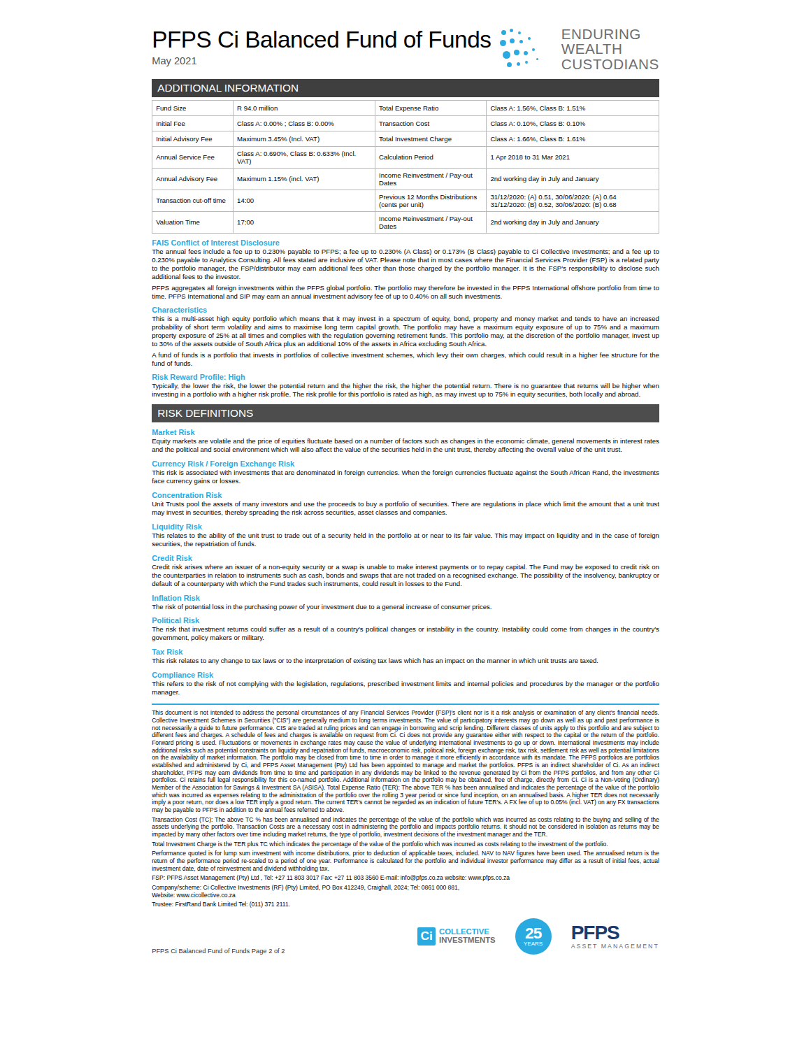PFPS Ci Balanced Fund of Funds
May 2021
ENDURING
WEALTH
CUSTODIANS
ADDITIONAL INFORMATION
| Fund Size | R 94.0 million | Total Expense Ratio | Class A: 1.56%, Class B: 1.51% |
| Initial Fee | Class A: 0.00% ; Class B: 0.00% | Transaction Cost | Class A: 0.10%, Class B: 0.10% |
| Initial Advisory Fee | Maximum 3.45% (Incl. VAT) | Total Investment Charge | Class A: 1.66%, Class B: 1.61% |
| Annual Service Fee | Class A: 0.690%, Class B: 0.633% (Incl. VAT) | Calculation Period | 1 Apr 2018 to 31 Mar 2021 |
| Annual Advisory Fee | Maximum 1.15% (incl. VAT) | Income Reinvestment / Pay-out Dates | 2nd working day in July and January |
| Transaction cut-off time | 14:00 | Previous 12 Months Distributions (cents per unit) | 31/12/2020: (A) 0.51, 30/06/2020: (A) 0.64 31/12/2020: (B) 0.52, 30/06/2020: (B) 0.68 |
| Valuation Time | 17:00 | Income Reinvestment / Pay-out Dates | 2nd working day in July and January |
FAIS Conflict of Interest Disclosure
The annual fees include a fee up to 0.230% payable to PFPS; a fee up to 0.230% (A Class) or 0.173% (B Class) payable to Ci Collective Investments; and a fee up to 0.230% payable to Analytics Consulting. All fees stated are inclusive of VAT. Please note that in most cases where the Financial Services Provider (FSP) is a related party to the portfolio manager, the FSP/distributor may earn additional fees other than those charged by the portfolio manager. It is the FSP's responsibility to disclose such additional fees to the investor.
PFPS aggregates all foreign investments within the PFPS global portfolio. The portfolio may therefore be invested in the PFPS International offshore portfolio from time to time. PFPS International and SIP may earn an annual investment advisory fee of up to 0.40% on all such investments.
Characteristics
This is a multi-asset high equity portfolio which means that it may invest in a spectrum of equity, bond, property and money market and tends to have an increased probability of short term volatility and aims to maximise long term capital growth. The portfolio may have a maximum equity exposure of up to 75% and a maximum property exposure of 25% at all times and complies with the regulation governing retirement funds. This portfolio may, at the discretion of the portfolio manager, invest up to 30% of the assets outside of South Africa plus an additional 10% of the assets in Africa excluding South Africa.
A fund of funds is a portfolio that invests in portfolios of collective investment schemes, which levy their own charges, which could result in a higher fee structure for the fund of funds.
Risk Reward Profile: High
Typically, the lower the risk, the lower the potential return and the higher the risk, the higher the potential return. There is no guarantee that returns will be higher when investing in a portfolio with a higher risk profile. The risk profile for this portfolio is rated as high, as may invest up to 75% in equity securities, both locally and abroad.
RISK DEFINITIONS
Market Risk
Equity markets are volatile and the price of equities fluctuate based on a number of factors such as changes in the economic climate, general movements in interest rates and the political and social environment which will also affect the value of the securities held in the unit trust, thereby affecting the overall value of the unit trust.
Currency Risk / Foreign Exchange Risk
This risk is associated with investments that are denominated in foreign currencies. When the foreign currencies fluctuate against the South African Rand, the investments face currency gains or losses.
Concentration Risk
Unit Trusts pool the assets of many investors and use the proceeds to buy a portfolio of securities. There are regulations in place which limit the amount that a unit trust may invest in securities, thereby spreading the risk across securities, asset classes and companies.
Liquidity Risk
This relates to the ability of the unit trust to trade out of a security held in the portfolio at or near to its fair value. This may impact on liquidity and in the case of foreign securities, the repatriation of funds.
Credit Risk
Credit risk arises where an issuer of a non-equity security or a swap is unable to make interest payments or to repay capital. The Fund may be exposed to credit risk on the counterparties in relation to instruments such as cash, bonds and swaps that are not traded on a recognised exchange. The possibility of the insolvency, bankruptcy or default of a counterparty with which the Fund trades such instruments, could result in losses to the Fund.
Inflation Risk
The risk of potential loss in the purchasing power of your investment due to a general increase of consumer prices.
Political Risk
The risk that investment returns could suffer as a result of a country's political changes or instability in the country. Instability could come from changes in the country's government, policy makers or military.
Tax Risk
This risk relates to any change to tax laws or to the interpretation of existing tax laws which has an impact on the manner in which unit trusts are taxed.
Compliance Risk
This refers to the risk of not complying with the legislation, regulations, prescribed investment limits and internal policies and procedures by the manager or the portfolio manager.
This document is not intended to address the personal circumstances of any Financial Services Provider (FSP)'s client nor is it a risk analysis or examination of any client's financial needs. Collective Investment Schemes in Securities ("CIS") are generally medium to long terms investments. The value of participatory interests may go down as well as up and past performance is not necessarily a guide to future performance. CIS are traded at ruling prices and can engage in borrowing and scrip lending. Different classes of units apply to this portfolio and are subject to different fees and charges. A schedule of fees and charges is available on request from Ci. Ci does not provide any guarantee either with respect to the capital or the return of the portfolio. Forward pricing is used. Fluctuations or movements in exchange rates may cause the value of underlying international investments to go up or down. International Investments may include additional risks such as potential constraints on liquidity and repatriation of funds, macroeconomic risk, political risk, foreign exchange risk, tax risk, settlement risk as well as potential limitations on the availability of market information. The portfolio may be closed from time to time in order to manage it more efficiently in accordance with its mandate. The PFPS portfolios are portfolios established and administered by Ci, and PFPS Asset Management (Pty) Ltd has been appointed to manage and market the portfolios. PFPS is an indirect shareholder of Ci. As an indirect shareholder, PFPS may earn dividends from time to time and participation in any dividends may be linked to the revenue generated by Ci from the PFPS portfolios, and from any other Ci portfolios. Ci retains full legal responsibility for this co-named portfolio. Additional information on the portfolio may be obtained, free of charge, directly from Ci. Ci is a Non-Voting (Ordinary) Member of the Association for Savings & Investment SA (ASISA). Total Expense Ratio (TER): The above TER % has been annualised and indicates the percentage of the value of the portfolio which was incurred as expenses relating to the administration of the portfolio over the rolling 3 year period or since fund inception, on an annualised basis. A higher TER does not necessarily imply a poor return, nor does a low TER imply a good return. The current TER's cannot be regarded as an indication of future TER's. A FX fee of up to 0.05% (incl. VAT) on any FX transactions may be payable to PFPS in addition to the annual fees referred to above.
Transaction Cost (TC): The above TC % has been annualised and indicates the percentage of the value of the portfolio which was incurred as costs relating to the buying and selling of the assets underlying the portfolio. Transaction Costs are a necessary cost in administering the portfolio and impacts portfolio returns. It should not be considered in isolation as returns may be impacted by many other factors over time including market returns, the type of portfolio, investment decisions of the investment manager and the TER.
Total Investment Charge is the TER plus TC which indicates the percentage of the value of the portfolio which was incurred as costs relating to the investment of the portfolio.
Performance quoted is for lump sum investment with income distributions, prior to deduction of applicable taxes, included. NAV to NAV figures have been used. The annualised return is the return of the performance period re-scaled to a period of one year. Performance is calculated for the portfolio and individual investor performance may differ as a result of initial fees, actual investment date, date of reinvestment and dividend withholding tax.
FSP: PFPS Asset Management (Pty) Ltd , Tel: +27 11 803 3017 Fax: +27 11 803 3560 E-mail: info@pfps.co.za website: www.pfps.co.za
Company/scheme: Ci Collective Investments (RF) (Pty) Limited, PO Box 412249, Craighall, 2024; Tel: 0861 000 881,
Website: www.cicollective.co.za
Trustee: FirstRand Bank Limited Tel: (011) 371 2111.
PFPS Ci Balanced Fund of Funds Page 2 of 2
Ci
COLLECTIVE
INVESTMENTS
25
YEARS
PFPS
ASSET MANAGEMENT